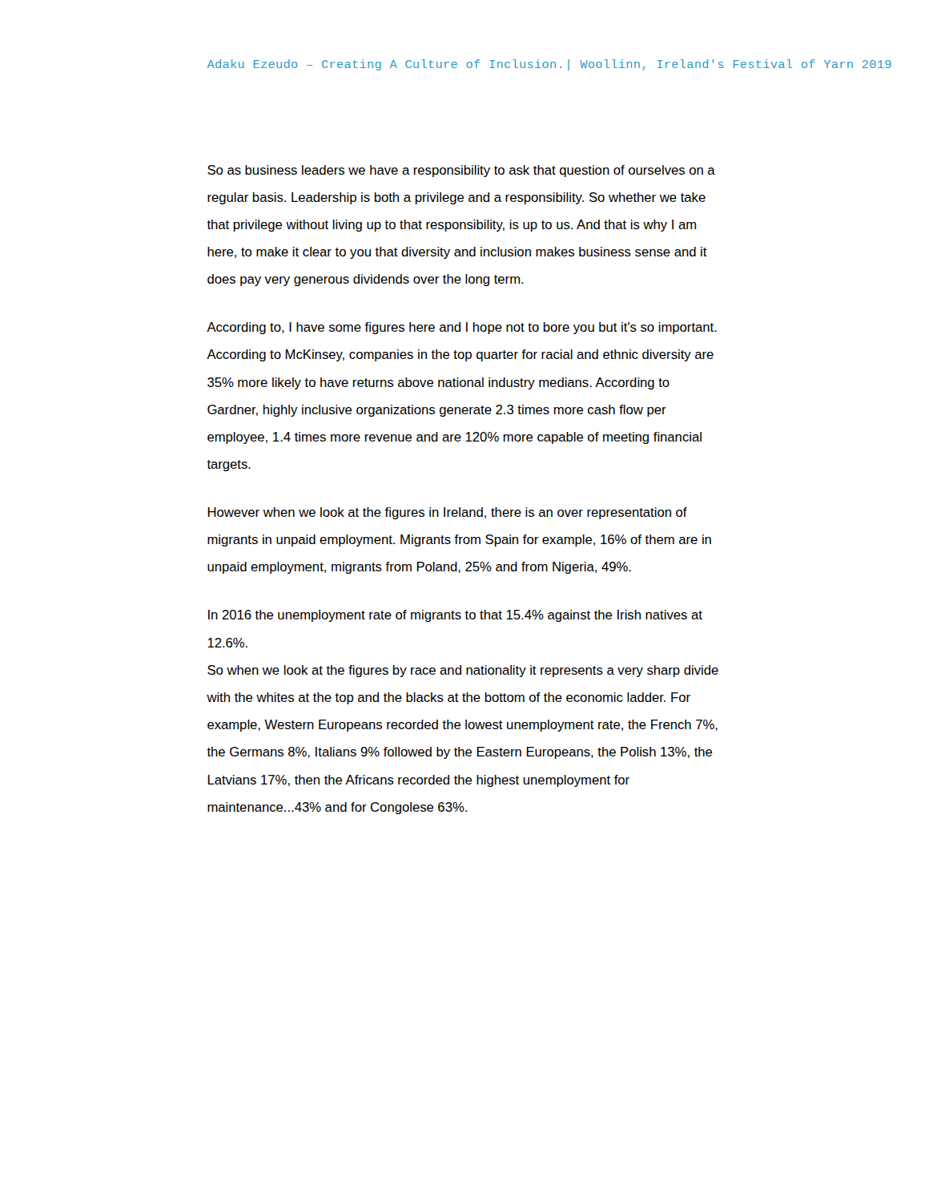Adaku Ezeudo – Creating A Culture of Inclusion.| Woollinn, Ireland's Festival of Yarn 2019
So as business leaders we have a responsibility to ask that question of ourselves on a regular basis. Leadership is both a privilege and a responsibility. So whether we take that privilege without living up to that responsibility, is up to us. And that is why I am here, to make it clear to you that diversity and inclusion makes business sense and it does pay very generous dividends over the long term.
According to, I have some figures here and I hope not to bore you but it's so important. According to McKinsey, companies in the top quarter for racial and ethnic diversity are 35% more likely to have returns above national industry medians. According to Gardner, highly inclusive organizations generate 2.3 times more cash flow per employee, 1.4 times more revenue and are 120% more capable of meeting financial targets.
However when we look at the figures in Ireland, there is an over representation of migrants in unpaid employment. Migrants from Spain for example, 16% of them are in unpaid employment, migrants from Poland, 25% and from Nigeria, 49%.
In 2016 the unemployment rate of migrants to that 15.4% against the Irish natives at 12.6%.
So when we look at the figures by race and nationality it represents a very sharp divide with the whites at the top and the blacks at the bottom of the economic ladder. For example, Western Europeans recorded the lowest unemployment rate, the French 7%, the Germans 8%, Italians 9% followed by the Eastern Europeans, the Polish 13%, the Latvians 17%, then the Africans recorded the highest unemployment for maintenance...43% and for Congolese 63%.